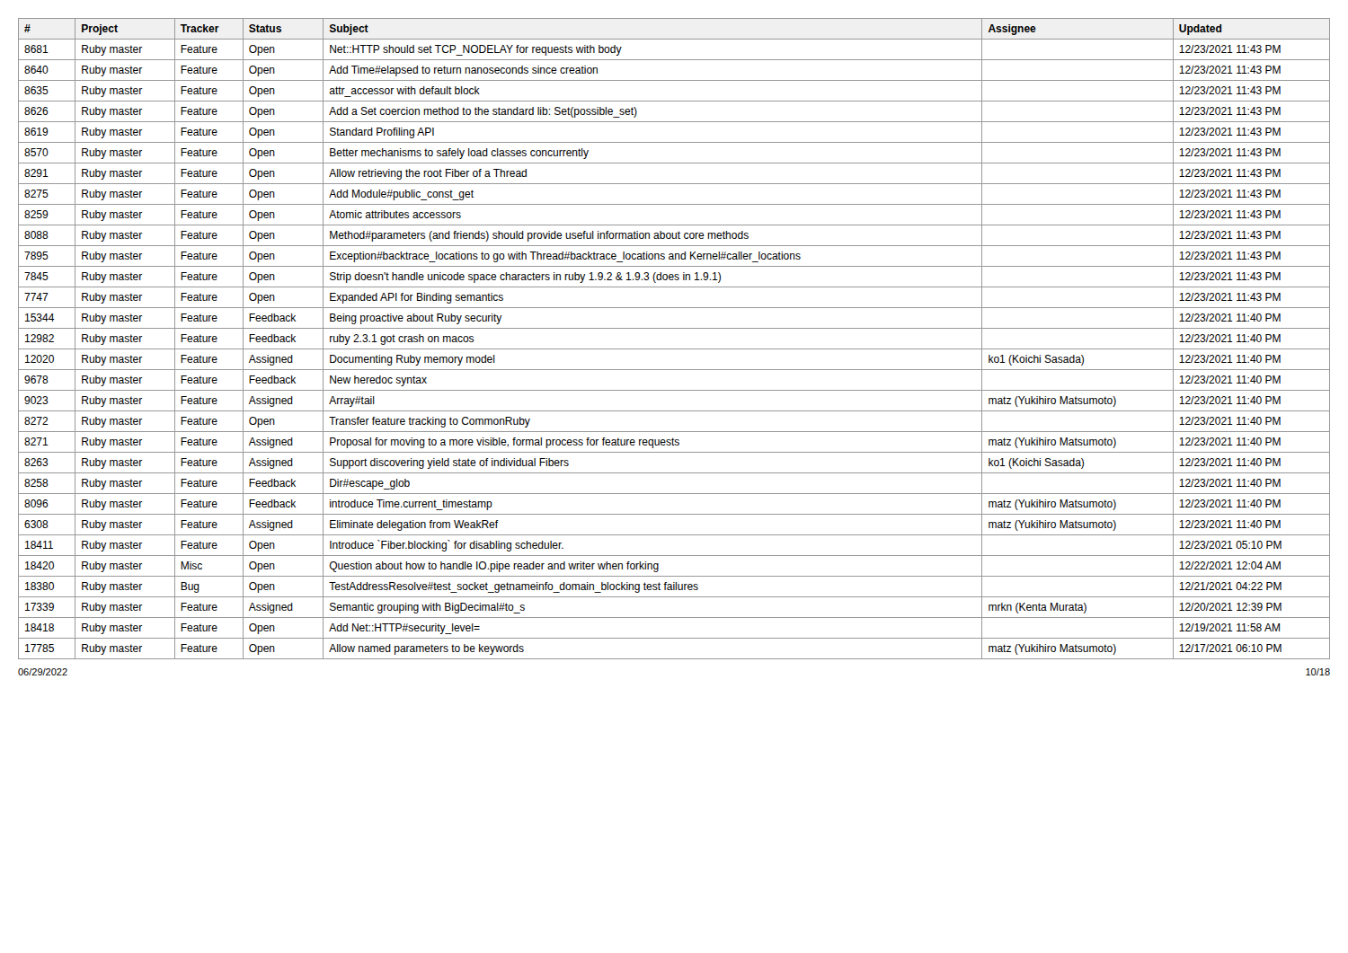| # | Project | Tracker | Status | Subject | Assignee | Updated |
| --- | --- | --- | --- | --- | --- | --- |
| 8681 | Ruby master | Feature | Open | Net::HTTP should set TCP_NODELAY for requests with body | | 12/23/2021 11:43 PM |
| 8640 | Ruby master | Feature | Open | Add Time#elapsed to return nanoseconds since creation | | 12/23/2021 11:43 PM |
| 8635 | Ruby master | Feature | Open | attr_accessor with default block | | 12/23/2021 11:43 PM |
| 8626 | Ruby master | Feature | Open | Add a Set coercion method to the standard lib: Set(possible_set) | | 12/23/2021 11:43 PM |
| 8619 | Ruby master | Feature | Open | Standard Profiling API | | 12/23/2021 11:43 PM |
| 8570 | Ruby master | Feature | Open | Better mechanisms to safely load classes concurrently | | 12/23/2021 11:43 PM |
| 8291 | Ruby master | Feature | Open | Allow retrieving the root Fiber of a Thread | | 12/23/2021 11:43 PM |
| 8275 | Ruby master | Feature | Open | Add Module#public_const_get | | 12/23/2021 11:43 PM |
| 8259 | Ruby master | Feature | Open | Atomic attributes accessors | | 12/23/2021 11:43 PM |
| 8088 | Ruby master | Feature | Open | Method#parameters (and friends) should provide useful information about core methods | | 12/23/2021 11:43 PM |
| 7895 | Ruby master | Feature | Open | Exception#backtrace_locations to go with Thread#backtrace_locations and Kernel#caller_locations | | 12/23/2021 11:43 PM |
| 7845 | Ruby master | Feature | Open | Strip doesn't handle unicode space characters in ruby 1.9.2 & 1.9.3 (does in 1.9.1) | | 12/23/2021 11:43 PM |
| 7747 | Ruby master | Feature | Open | Expanded API for Binding semantics | | 12/23/2021 11:43 PM |
| 15344 | Ruby master | Feature | Feedback | Being proactive about Ruby security | | 12/23/2021 11:40 PM |
| 12982 | Ruby master | Feature | Feedback | ruby 2.3.1 got crash on macos | | 12/23/2021 11:40 PM |
| 12020 | Ruby master | Feature | Assigned | Documenting Ruby memory model | ko1 (Koichi Sasada) | 12/23/2021 11:40 PM |
| 9678 | Ruby master | Feature | Feedback | New heredoc syntax | | 12/23/2021 11:40 PM |
| 9023 | Ruby master | Feature | Assigned | Array#tail | matz (Yukihiro Matsumoto) | 12/23/2021 11:40 PM |
| 8272 | Ruby master | Feature | Open | Transfer feature tracking to CommonRuby | | 12/23/2021 11:40 PM |
| 8271 | Ruby master | Feature | Assigned | Proposal for moving to a more visible, formal process for feature requests | matz (Yukihiro Matsumoto) | 12/23/2021 11:40 PM |
| 8263 | Ruby master | Feature | Assigned | Support discovering yield state of individual Fibers | ko1 (Koichi Sasada) | 12/23/2021 11:40 PM |
| 8258 | Ruby master | Feature | Feedback | Dir#escape_glob | | 12/23/2021 11:40 PM |
| 8096 | Ruby master | Feature | Feedback | introduce Time.current_timestamp | matz (Yukihiro Matsumoto) | 12/23/2021 11:40 PM |
| 6308 | Ruby master | Feature | Assigned | Eliminate delegation from WeakRef | matz (Yukihiro Matsumoto) | 12/23/2021 11:40 PM |
| 18411 | Ruby master | Feature | Open | Introduce `Fiber.blocking` for disabling scheduler. | | 12/23/2021 05:10 PM |
| 18420 | Ruby master | Misc | Open | Question about how to handle IO.pipe reader and writer when forking | | 12/22/2021 12:04 AM |
| 18380 | Ruby master | Bug | Open | TestAddressResolve#test_socket_getnameinfo_domain_blocking test failures | | 12/21/2021 04:22 PM |
| 17339 | Ruby master | Feature | Assigned | Semantic grouping with BigDecimal#to_s | mrkn (Kenta Murata) | 12/20/2021 12:39 PM |
| 18418 | Ruby master | Feature | Open | Add Net::HTTP#security_level= | | 12/19/2021 11:58 AM |
| 17785 | Ruby master | Feature | Open | Allow named parameters to be keywords | matz (Yukihiro Matsumoto) | 12/17/2021 06:10 PM |
06/29/2022 10/18